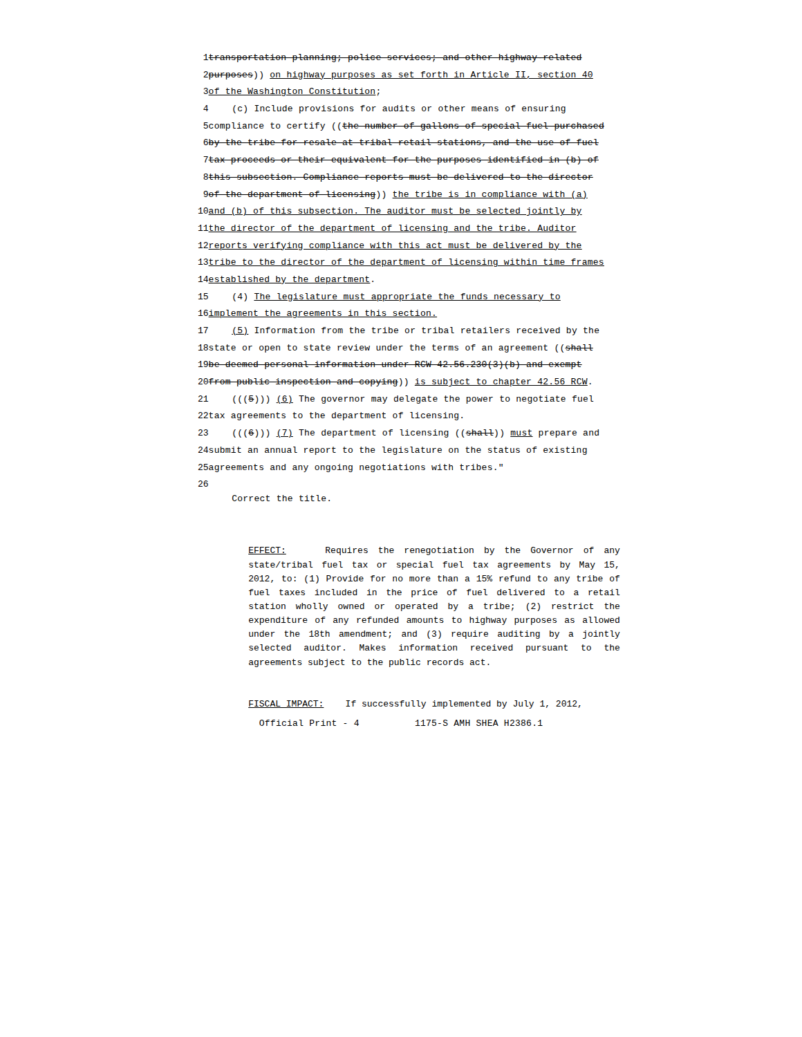| 1 | transportation planning; police services; and other highway-related |
| 2 | purposes )) on highway purposes as set forth in Article II, section 40 |
| 3 | of the Washington Constitution ; |
| 4 | (c) Include provisions for audits or other means of ensuring |
| 5 | compliance to certify (( the number of gallons of special fuel purchased |
| 6 | by the tribe for resale at tribal retail stations, and the use of fuel |
| 7 | tax proceeds or their equivalent for the purposes identified in (b) of |
| 8 | this subsection. Compliance reports must be delivered to the director |
| 9 | of the department of licensing )) the tribe is in compliance with (a) |
| 10 | and (b) of this subsection. The auditor must be selected jointly by |
| 11 | the director of the department of licensing and the tribe. Auditor |
| 12 | reports verifying compliance with this act must be delivered by the |
| 13 | tribe to the director of the department of licensing within time frames |
| 14 | established by the department . |
| 15 | (4) The legislature must appropriate the funds necessary to |
| 16 | implement the agreements in this section. |
| 17 | (5) Information from the tribe or tribal retailers received by the |
| 18 | state or open to state review under the terms of an agreement (( shall |
| 19 | be deemed personal information under RCW 42.56.230(3)(b) and exempt |
| 20 | from public inspection and copying )) is subject to chapter 42.56 RCW . |
| 21 | ((( 5 ))) (6) The governor may delegate the power to negotiate fuel |
| 22 | tax agreements to the department of licensing. |
| 23 | ((( 6 ))) (7) The department of licensing (( shall )) must prepare and |
| 24 | submit an annual report to the legislature on the status of existing |
| 25 | agreements and any ongoing negotiations with tribes." |
| 26 | Correct the title. |
EFFECT: Requires the renegotiation by the Governor of any state/tribal fuel tax or special fuel tax agreements by May 15, 2012, to: (1) Provide for no more than a 15% refund to any tribe of fuel taxes included in the price of fuel delivered to a retail station wholly owned or operated by a tribe; (2) restrict the expenditure of any refunded amounts to highway purposes as allowed under the 18th amendment; and (3) require auditing by a jointly selected auditor. Makes information received pursuant to the agreements subject to the public records act.
FISCAL IMPACT: If successfully implemented by July 1, 2012,
Official Print - 4 1175-S AMH SHEA H2386.1